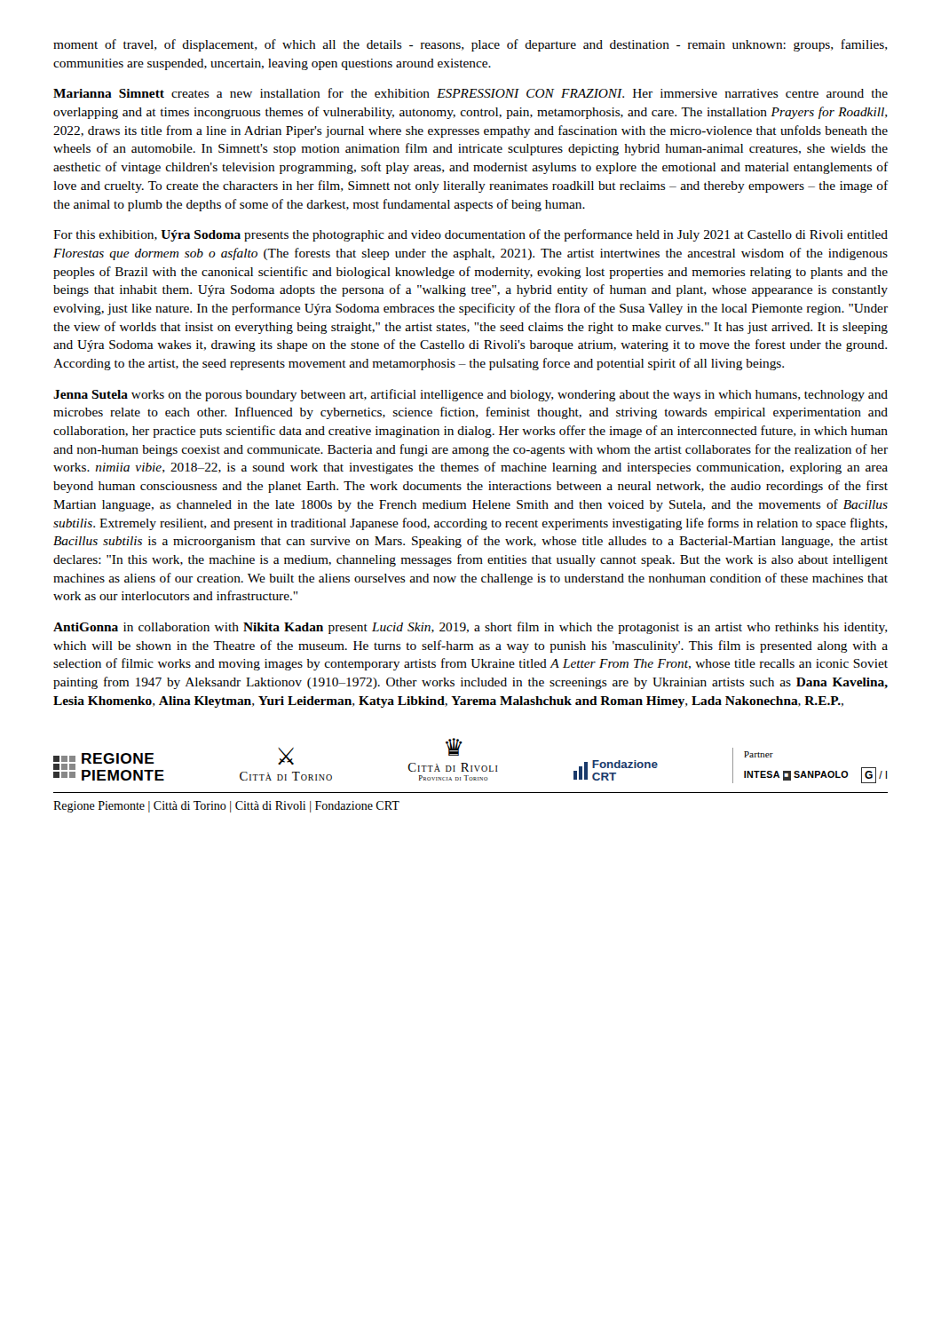moment of travel, of displacement, of which all the details - reasons, place of departure and destination - remain unknown: groups, families, communities are suspended, uncertain, leaving open questions around existence.
Marianna Simnett creates a new installation for the exhibition ESPRESSIONI CON FRAZIONI. Her immersive narratives centre around the overlapping and at times incongruous themes of vulnerability, autonomy, control, pain, metamorphosis, and care. The installation Prayers for Roadkill, 2022, draws its title from a line in Adrian Piper's journal where she expresses empathy and fascination with the micro-violence that unfolds beneath the wheels of an automobile. In Simnett's stop motion animation film and intricate sculptures depicting hybrid human-animal creatures, she wields the aesthetic of vintage children's television programming, soft play areas, and modernist asylums to explore the emotional and material entanglements of love and cruelty. To create the characters in her film, Simnett not only literally reanimates roadkill but reclaims – and thereby empowers – the image of the animal to plumb the depths of some of the darkest, most fundamental aspects of being human.
For this exhibition, Uýra Sodoma presents the photographic and video documentation of the performance held in July 2021 at Castello di Rivoli entitled Florestas que dormem sob o asfalto (The forests that sleep under the asphalt, 2021). The artist intertwines the ancestral wisdom of the indigenous peoples of Brazil with the canonical scientific and biological knowledge of modernity, evoking lost properties and memories relating to plants and the beings that inhabit them. Uýra Sodoma adopts the persona of a "walking tree", a hybrid entity of human and plant, whose appearance is constantly evolving, just like nature. In the performance Uýra Sodoma embraces the specificity of the flora of the Susa Valley in the local Piemonte region. "Under the view of worlds that insist on everything being straight," the artist states, "the seed claims the right to make curves." It has just arrived. It is sleeping and Uýra Sodoma wakes it, drawing its shape on the stone of the Castello di Rivoli's baroque atrium, watering it to move the forest under the ground. According to the artist, the seed represents movement and metamorphosis – the pulsating force and potential spirit of all living beings.
Jenna Sutela works on the porous boundary between art, artificial intelligence and biology, wondering about the ways in which humans, technology and microbes relate to each other. Influenced by cybernetics, science fiction, feminist thought, and striving towards empirical experimentation and collaboration, her practice puts scientific data and creative imagination in dialog. Her works offer the image of an interconnected future, in which human and non-human beings coexist and communicate. Bacteria and fungi are among the co-agents with whom the artist collaborates for the realization of her works. nimiia vibie, 2018–22, is a sound work that investigates the themes of machine learning and interspecies communication, exploring an area beyond human consciousness and the planet Earth. The work documents the interactions between a neural network, the audio recordings of the first Martian language, as channeled in the late 1800s by the French medium Helene Smith and then voiced by Sutela, and the movements of Bacillus subtilis. Extremely resilient, and present in traditional Japanese food, according to recent experiments investigating life forms in relation to space flights, Bacillus subtilis is a microorganism that can survive on Mars. Speaking of the work, whose title alludes to a Bacterial-Martian language, the artist declares: "In this work, the machine is a medium, channeling messages from entities that usually cannot speak. But the work is also about intelligent machines as aliens of our creation. We built the aliens ourselves and now the challenge is to understand the nonhuman condition of these machines that work as our interlocutors and infrastructure."
AntiGonna in collaboration with Nikita Kadan present Lucid Skin, 2019, a short film in which the protagonist is an artist who rethinks his identity, which will be shown in the Theatre of the museum. He turns to self-harm as a way to punish his 'masculinity'. This film is presented along with a selection of filmic works and moving images by contemporary artists from Ukraine titled A Letter From The Front, whose title recalls an iconic Soviet painting from 1947 by Aleksandr Laktionov (1910–1972). Other works included in the screenings are by Ukrainian artists such as Dana Kavelina, Lesia Khomenko, Alina Kleytman, Yuri Leiderman, Katya Libkind, Yarema Malashchuk and Roman Himey, Lada Nakonechna, R.E.P.,
REGIONE
PIEMONTE
⚔
Città di Torino
♛
Città di Rivoli Provincia di Torino
Fondazione
CRT
Partner
INTESA ■ SANPAOLO
G/I
Regione Piemonte | Città di Torino | Città di Rivoli | Fondazione CRT